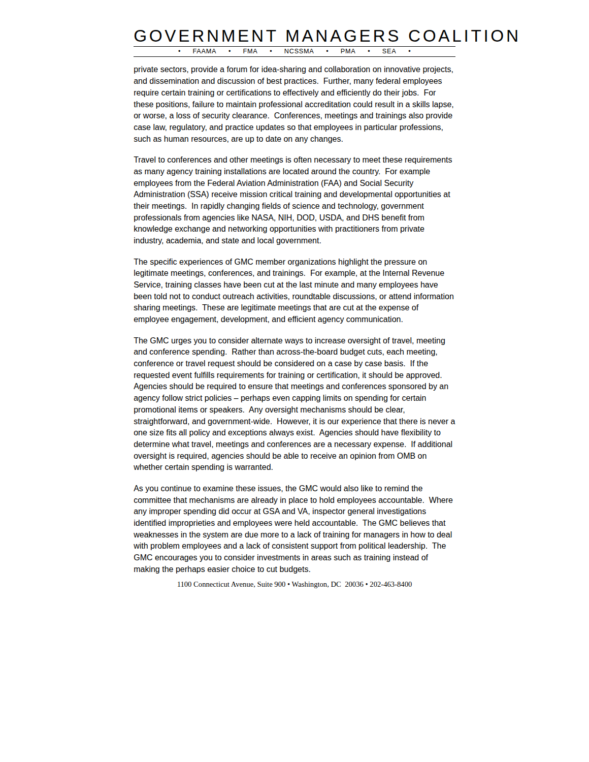GOVERNMENT MANAGERS COALITION
•FAAMA•FMA•NCSSMA•PMA•SEA•
private sectors, provide a forum for idea-sharing and collaboration on innovative projects, and dissemination and discussion of best practices. Further, many federal employees require certain training or certifications to effectively and efficiently do their jobs. For these positions, failure to maintain professional accreditation could result in a skills lapse, or worse, a loss of security clearance. Conferences, meetings and trainings also provide case law, regulatory, and practice updates so that employees in particular professions, such as human resources, are up to date on any changes.
Travel to conferences and other meetings is often necessary to meet these requirements as many agency training installations are located around the country. For example employees from the Federal Aviation Administration (FAA) and Social Security Administration (SSA) receive mission critical training and developmental opportunities at their meetings. In rapidly changing fields of science and technology, government professionals from agencies like NASA, NIH, DOD, USDA, and DHS benefit from knowledge exchange and networking opportunities with practitioners from private industry, academia, and state and local government.
The specific experiences of GMC member organizations highlight the pressure on legitimate meetings, conferences, and trainings. For example, at the Internal Revenue Service, training classes have been cut at the last minute and many employees have been told not to conduct outreach activities, roundtable discussions, or attend information sharing meetings. These are legitimate meetings that are cut at the expense of employee engagement, development, and efficient agency communication.
The GMC urges you to consider alternate ways to increase oversight of travel, meeting and conference spending. Rather than across-the-board budget cuts, each meeting, conference or travel request should be considered on a case by case basis. If the requested event fulfills requirements for training or certification, it should be approved. Agencies should be required to ensure that meetings and conferences sponsored by an agency follow strict policies – perhaps even capping limits on spending for certain promotional items or speakers. Any oversight mechanisms should be clear, straightforward, and government-wide. However, it is our experience that there is never a one size fits all policy and exceptions always exist. Agencies should have flexibility to determine what travel, meetings and conferences are a necessary expense. If additional oversight is required, agencies should be able to receive an opinion from OMB on whether certain spending is warranted.
As you continue to examine these issues, the GMC would also like to remind the committee that mechanisms are already in place to hold employees accountable. Where any improper spending did occur at GSA and VA, inspector general investigations identified improprieties and employees were held accountable. The GMC believes that weaknesses in the system are due more to a lack of training for managers in how to deal with problem employees and a lack of consistent support from political leadership. The GMC encourages you to consider investments in areas such as training instead of making the perhaps easier choice to cut budgets.
1100 Connecticut Avenue, Suite 900 • Washington, DC 20036 • 202-463-8400